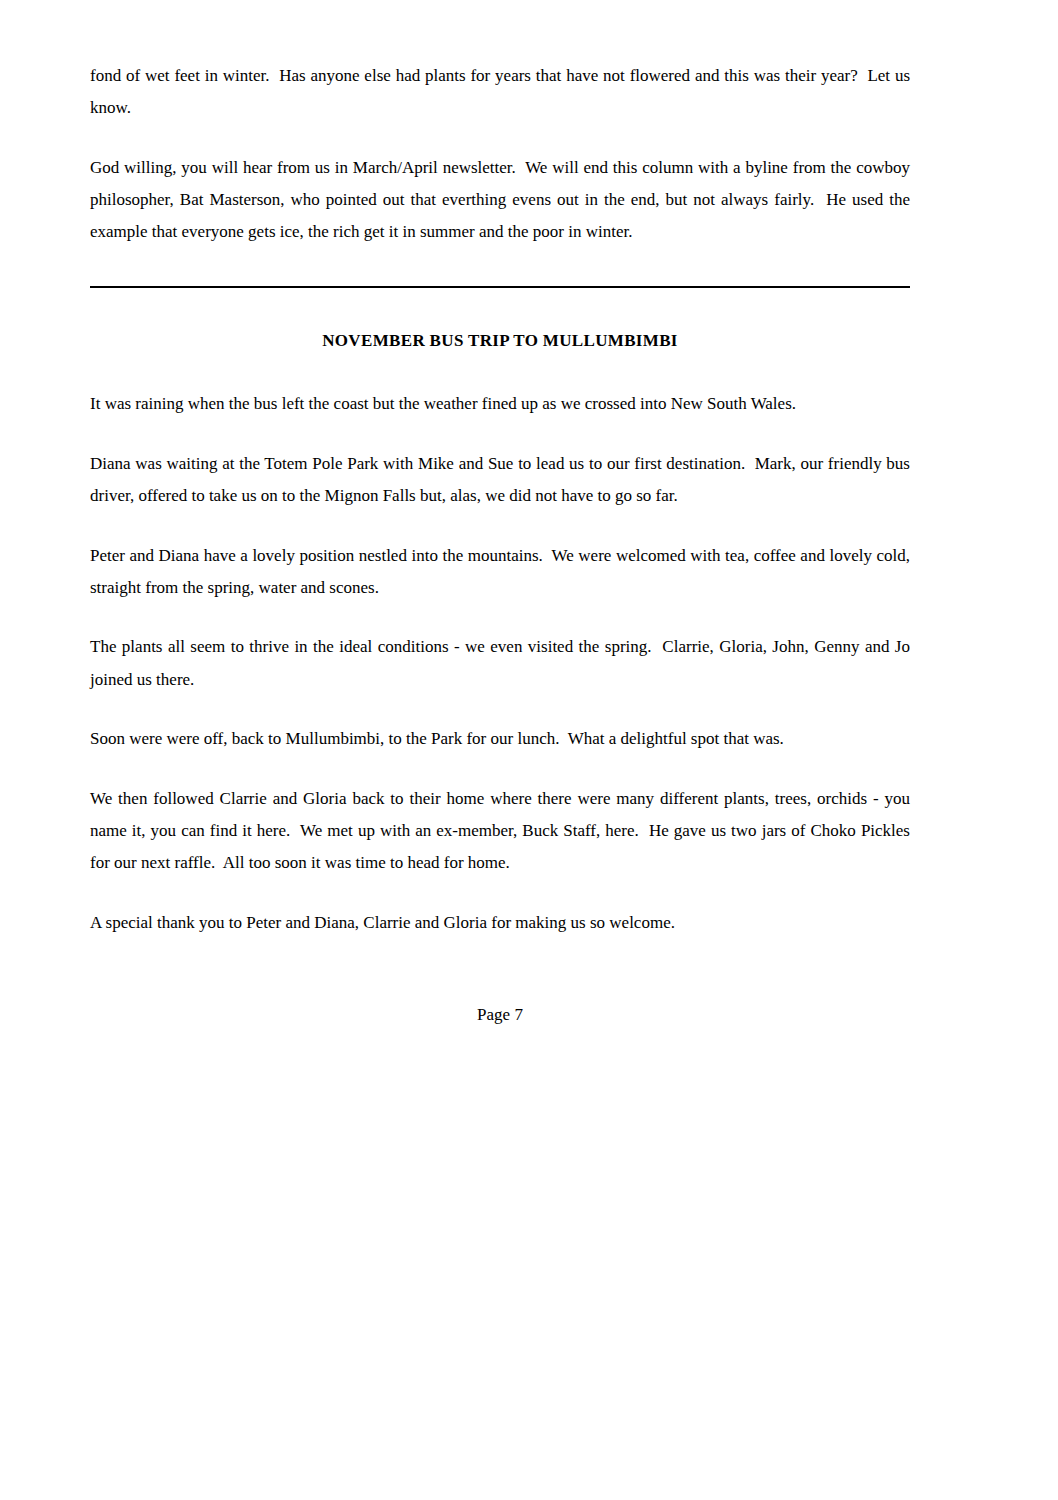fond of wet feet in winter. Has anyone else had plants for years that have not flowered and this was their year? Let us know.
God willing, you will hear from us in March/April newsletter. We will end this column with a byline from the cowboy philosopher, Bat Masterson, who pointed out that everthing evens out in the end, but not always fairly. He used the example that everyone gets ice, the rich get it in summer and the poor in winter.
NOVEMBER BUS TRIP TO MULLUMBIMBI
It was raining when the bus left the coast but the weather fined up as we crossed into New South Wales.
Diana was waiting at the Totem Pole Park with Mike and Sue to lead us to our first destination. Mark, our friendly bus driver, offered to take us on to the Mignon Falls but, alas, we did not have to go so far.
Peter and Diana have a lovely position nestled into the mountains. We were welcomed with tea, coffee and lovely cold, straight from the spring, water and scones.
The plants all seem to thrive in the ideal conditions - we even visited the spring. Clarrie, Gloria, John, Genny and Jo joined us there.
Soon were were off, back to Mullumbimbi, to the Park for our lunch. What a delightful spot that was.
We then followed Clarrie and Gloria back to their home where there were many different plants, trees, orchids - you name it, you can find it here. We met up with an ex-member, Buck Staff, here. He gave us two jars of Choko Pickles for our next raffle. All too soon it was time to head for home.
A special thank you to Peter and Diana, Clarrie and Gloria for making us so welcome.
Page 7